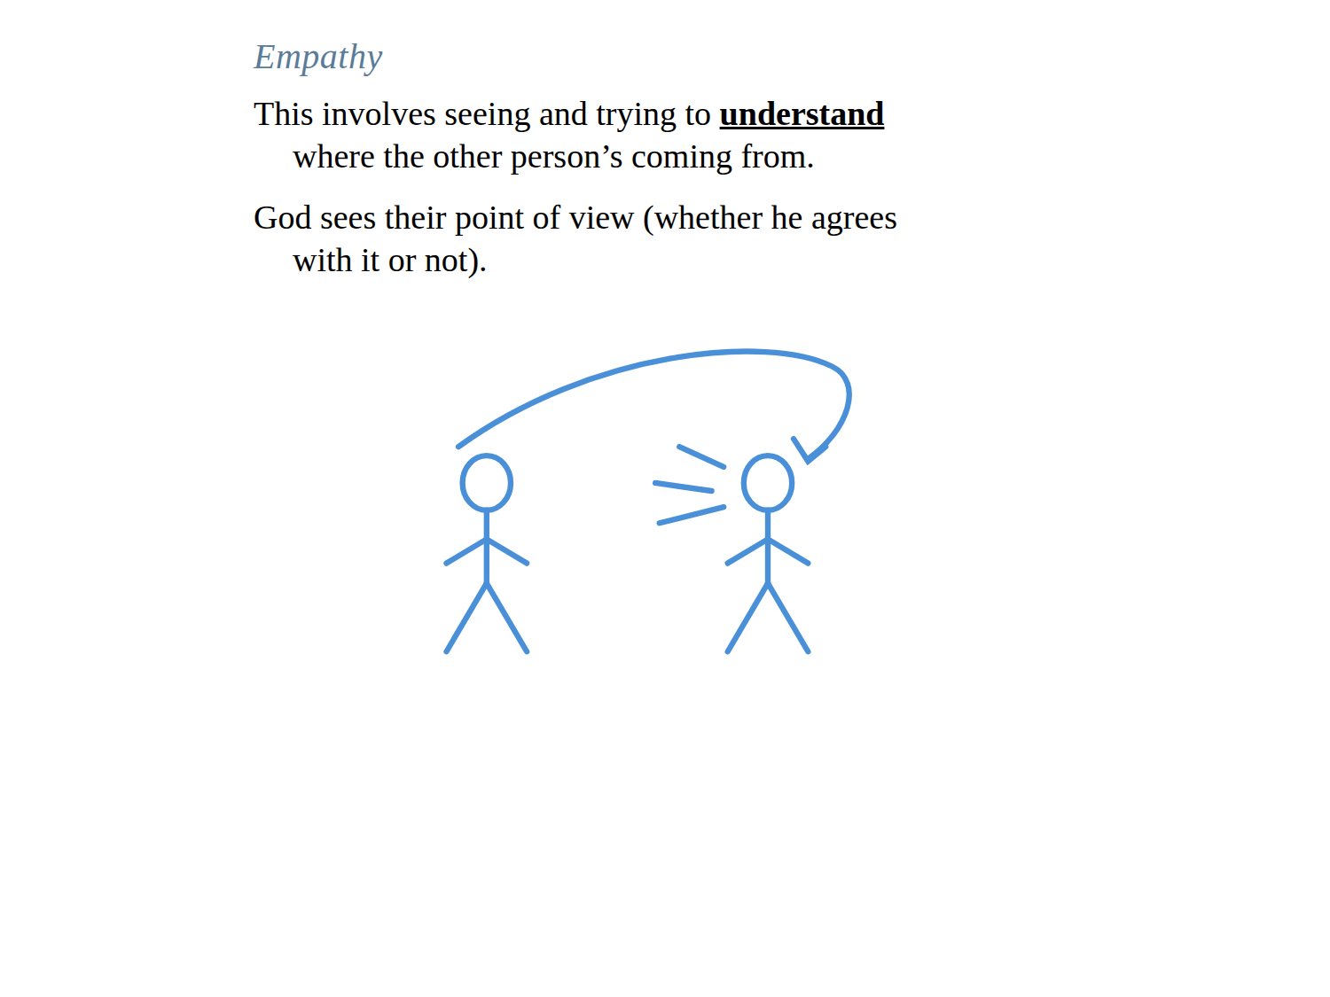Empathy
This involves seeing and trying to understand where the other person’s coming from.
God sees their point of view (whether he agrees with it or not).